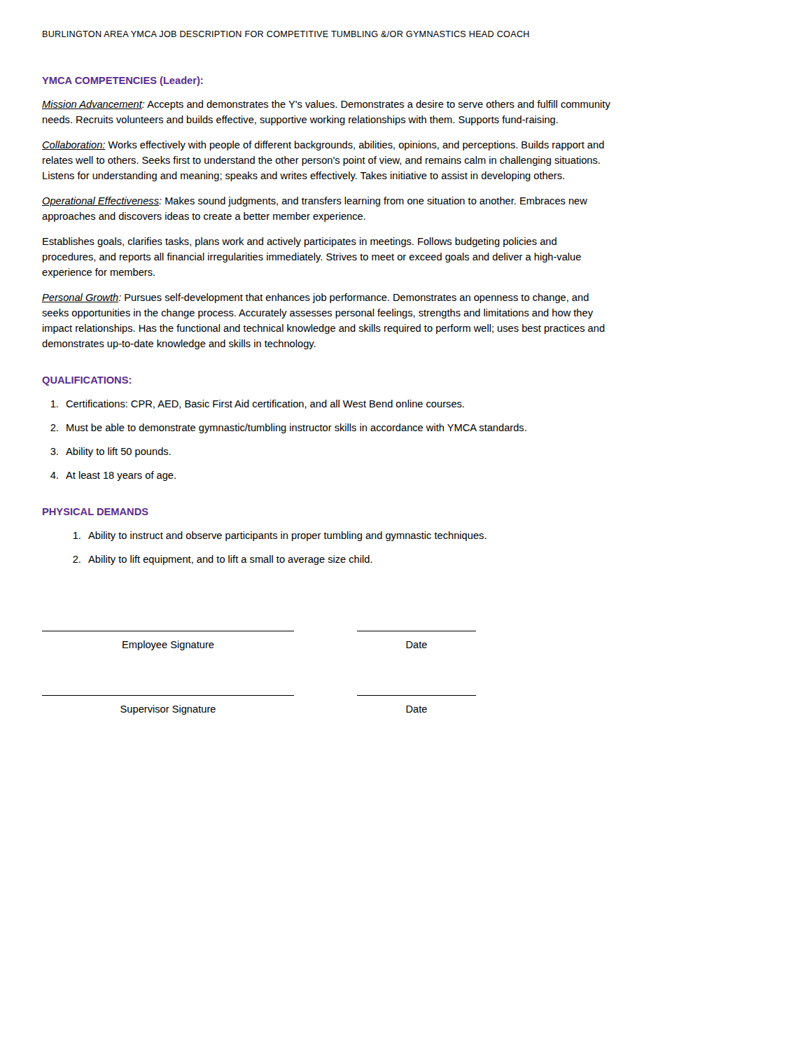BURLINGTON AREA YMCA JOB DESCRIPTION FOR COMPETITIVE TUMBLING &/OR GYMNASTICS HEAD COACH
YMCA COMPETENCIES (Leader):
Mission Advancement: Accepts and demonstrates the Y's values. Demonstrates a desire to serve others and fulfill community needs. Recruits volunteers and builds effective, supportive working relationships with them. Supports fund-raising.
Collaboration: Works effectively with people of different backgrounds, abilities, opinions, and perceptions. Builds rapport and relates well to others. Seeks first to understand the other person's point of view, and remains calm in challenging situations. Listens for understanding and meaning; speaks and writes effectively. Takes initiative to assist in developing others.
Operational Effectiveness: Makes sound judgments, and transfers learning from one situation to another. Embraces new approaches and discovers ideas to create a better member experience.
Establishes goals, clarifies tasks, plans work and actively participates in meetings. Follows budgeting policies and procedures, and reports all financial irregularities immediately. Strives to meet or exceed goals and deliver a high-value experience for members.
Personal Growth: Pursues self-development that enhances job performance. Demonstrates an openness to change, and seeks opportunities in the change process. Accurately assesses personal feelings, strengths and limitations and how they impact relationships. Has the functional and technical knowledge and skills required to perform well; uses best practices and demonstrates up-to-date knowledge and skills in technology.
QUALIFICATIONS:
Certifications: CPR, AED, Basic First Aid certification, and all West Bend online courses.
Must be able to demonstrate gymnastic/tumbling instructor skills in accordance with YMCA standards.
Ability to lift 50 pounds.
At least 18 years of age.
PHYSICAL DEMANDS
Ability to instruct and observe participants in proper tumbling and gymnastic techniques.
Ability to lift equipment, and to lift a small to average size child.
Employee Signature
Date
Supervisor Signature
Date